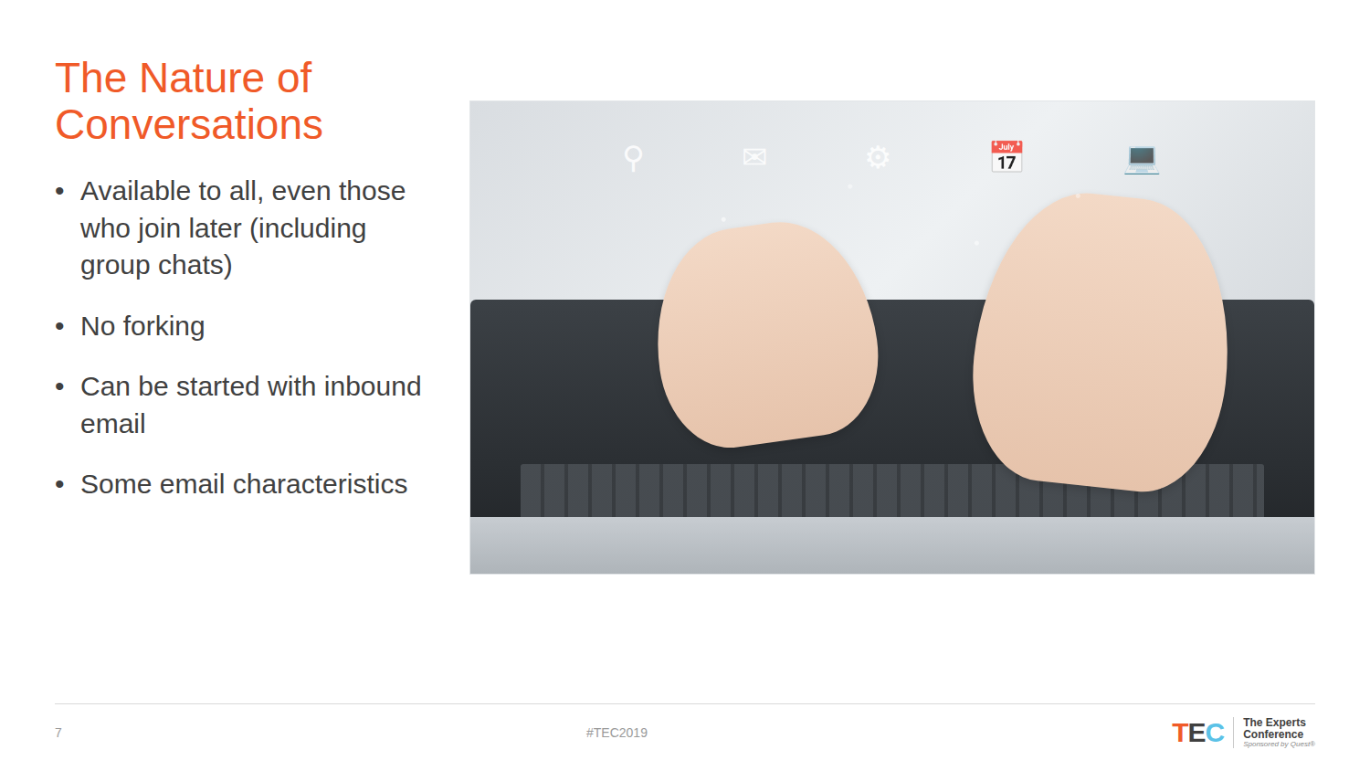The Nature of Conversations
Available to all, even those who join later (including group chats)
No forking
Can be started with inbound email
Some email characteristics
⚲ ✉ ⚙ 📅 💻
7
#TEC2019
TEC
The Experts Conference Sponsored by Quest®